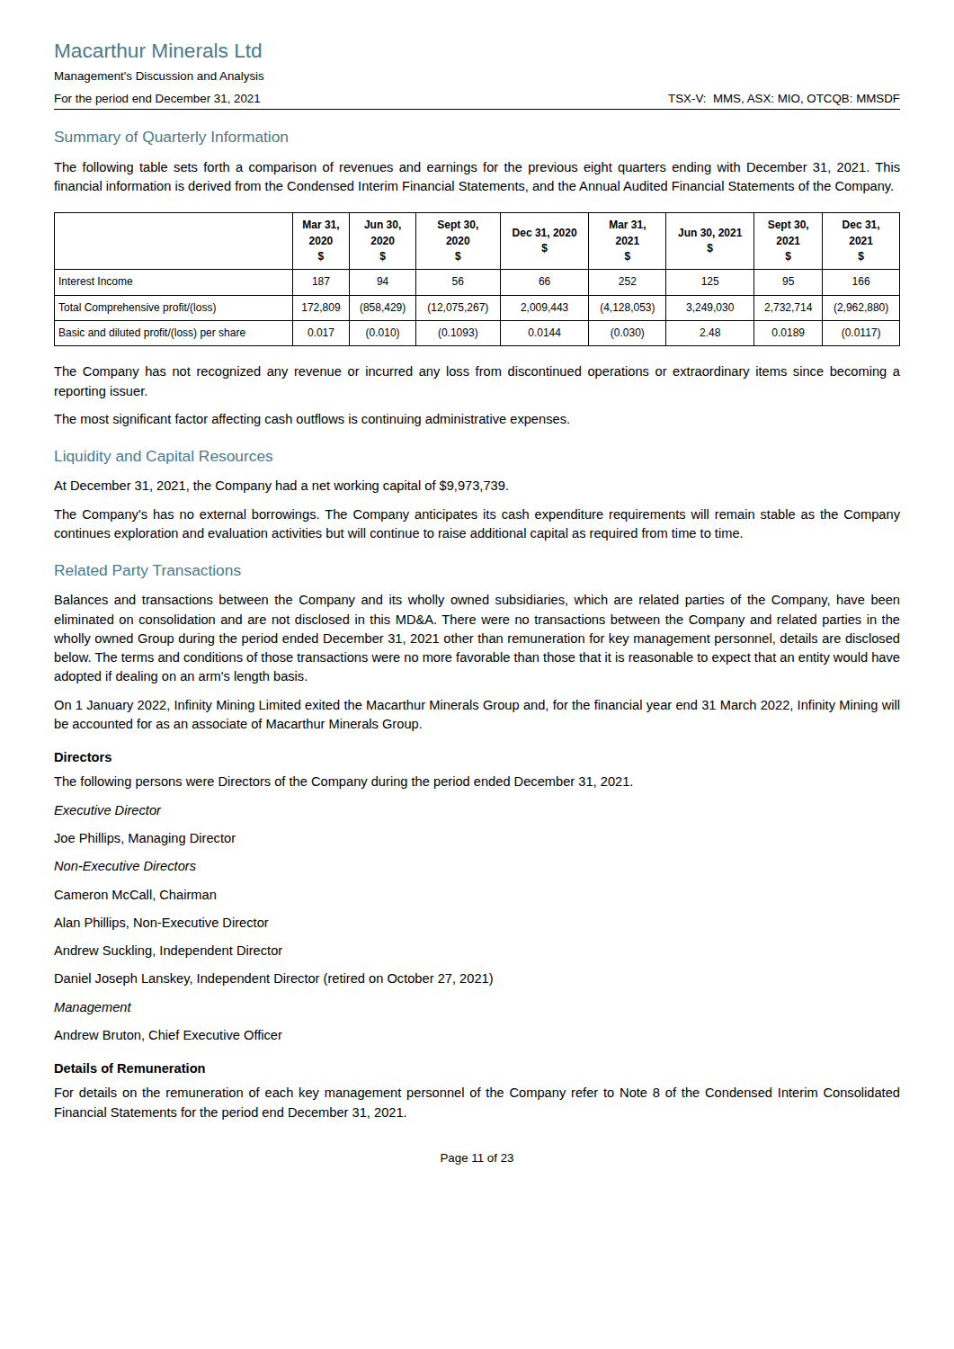Macarthur Minerals Ltd
Management's Discussion and Analysis
For the period end December 31, 2021 TSX-V: MMS, ASX: MIO, OTCQB: MMSDF
Summary of Quarterly Information
The following table sets forth a comparison of revenues and earnings for the previous eight quarters ending with December 31, 2021. This financial information is derived from the Condensed Interim Financial Statements, and the Annual Audited Financial Statements of the Company.
| | Mar 31, 2020 $ | Jun 30, 2020 $ | Sept 30, 2020 $ | Dec 31, 2020 $ | Mar 31, 2021 $ | Jun 30, 2021 $ | Sept 30, 2021 $ | Dec 31, 2021 $ |
| --- | --- | --- | --- | --- | --- | --- | --- | --- |
| Interest Income | 187 | 94 | 56 | 66 | 252 | 125 | 95 | 166 |
| Total Comprehensive profit/(loss) | 172,809 | (858,429) | (12,075,267) | 2,009,443 | (4,128,053) | 3,249,030 | 2,732,714 | (2,962,880) |
| Basic and diluted profit/(loss) per share | 0.017 | (0.010) | (0.1093) | 0.0144 | (0.030) | 2.48 | 0.0189 | (0.0117) |
The Company has not recognized any revenue or incurred any loss from discontinued operations or extraordinary items since becoming a reporting issuer.
The most significant factor affecting cash outflows is continuing administrative expenses.
Liquidity and Capital Resources
At December 31, 2021, the Company had a net working capital of $9,973,739.
The Company's has no external borrowings. The Company anticipates its cash expenditure requirements will remain stable as the Company continues exploration and evaluation activities but will continue to raise additional capital as required from time to time.
Related Party Transactions
Balances and transactions between the Company and its wholly owned subsidiaries, which are related parties of the Company, have been eliminated on consolidation and are not disclosed in this MD&A. There were no transactions between the Company and related parties in the wholly owned Group during the period ended December 31, 2021 other than remuneration for key management personnel, details are disclosed below. The terms and conditions of those transactions were no more favorable than those that it is reasonable to expect that an entity would have adopted if dealing on an arm's length basis.
On 1 January 2022, Infinity Mining Limited exited the Macarthur Minerals Group and, for the financial year end 31 March 2022, Infinity Mining will be accounted for as an associate of Macarthur Minerals Group.
Directors
The following persons were Directors of the Company during the period ended December 31, 2021.
Executive Director
Joe Phillips, Managing Director
Non-Executive Directors
Cameron McCall, Chairman
Alan Phillips, Non-Executive Director
Andrew Suckling, Independent Director
Daniel Joseph Lanskey, Independent Director (retired on October 27, 2021)
Management
Andrew Bruton, Chief Executive Officer
Details of Remuneration
For details on the remuneration of each key management personnel of the Company refer to Note 8 of the Condensed Interim Consolidated Financial Statements for the period end December 31, 2021.
Page 11 of 23